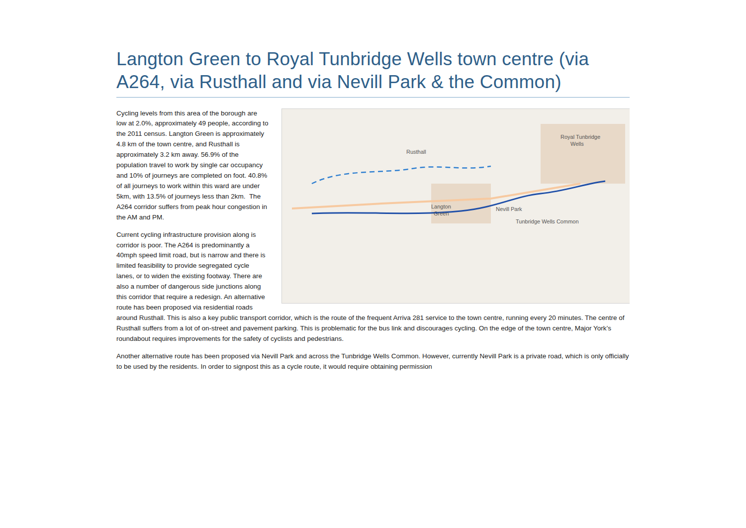Langton Green to Royal Tunbridge Wells town centre (via A264, via Rusthall and via Nevill Park & the Common)
Cycling levels from this area of the borough are low at 2.0%, approximately 49 people, according to the 2011 census. Langton Green is approximately 4.8 km of the town centre, and Rusthall is approximately 3.2 km away. 56.9% of the population travel to work by single car occupancy and 10% of journeys are completed on foot. 40.8% of all journeys to work within this ward are under 5km, with 13.5% of journeys less than 2km. The A264 corridor suffers from peak hour congestion in the AM and PM.
Current cycling infrastructure provision along is corridor is poor. The A264 is predominantly a 40mph speed limit road, but is narrow and there is limited feasibility to provide segregated cycle lanes, or to widen the existing footway. There are also a number of dangerous side junctions along this corridor that require a redesign. An alternative route has been proposed via residential roads around Rusthall. This is also a key public transport corridor, which is the route of the frequent Arriva 281 service to the town centre, running every 20 minutes. The centre of Rusthall suffers from a lot of on-street and pavement parking. This is problematic for the bus link and discourages cycling. On the edge of the town centre, Major York’s roundabout requires improvements for the safety of cyclists and pedestrians.
Another alternative route has been proposed via Nevill Park and across the Tunbridge Wells Common. However, currently Nevill Park is a private road, which is only officially to be used by the residents. In order to signpost this as a cycle route, it would require obtaining permission